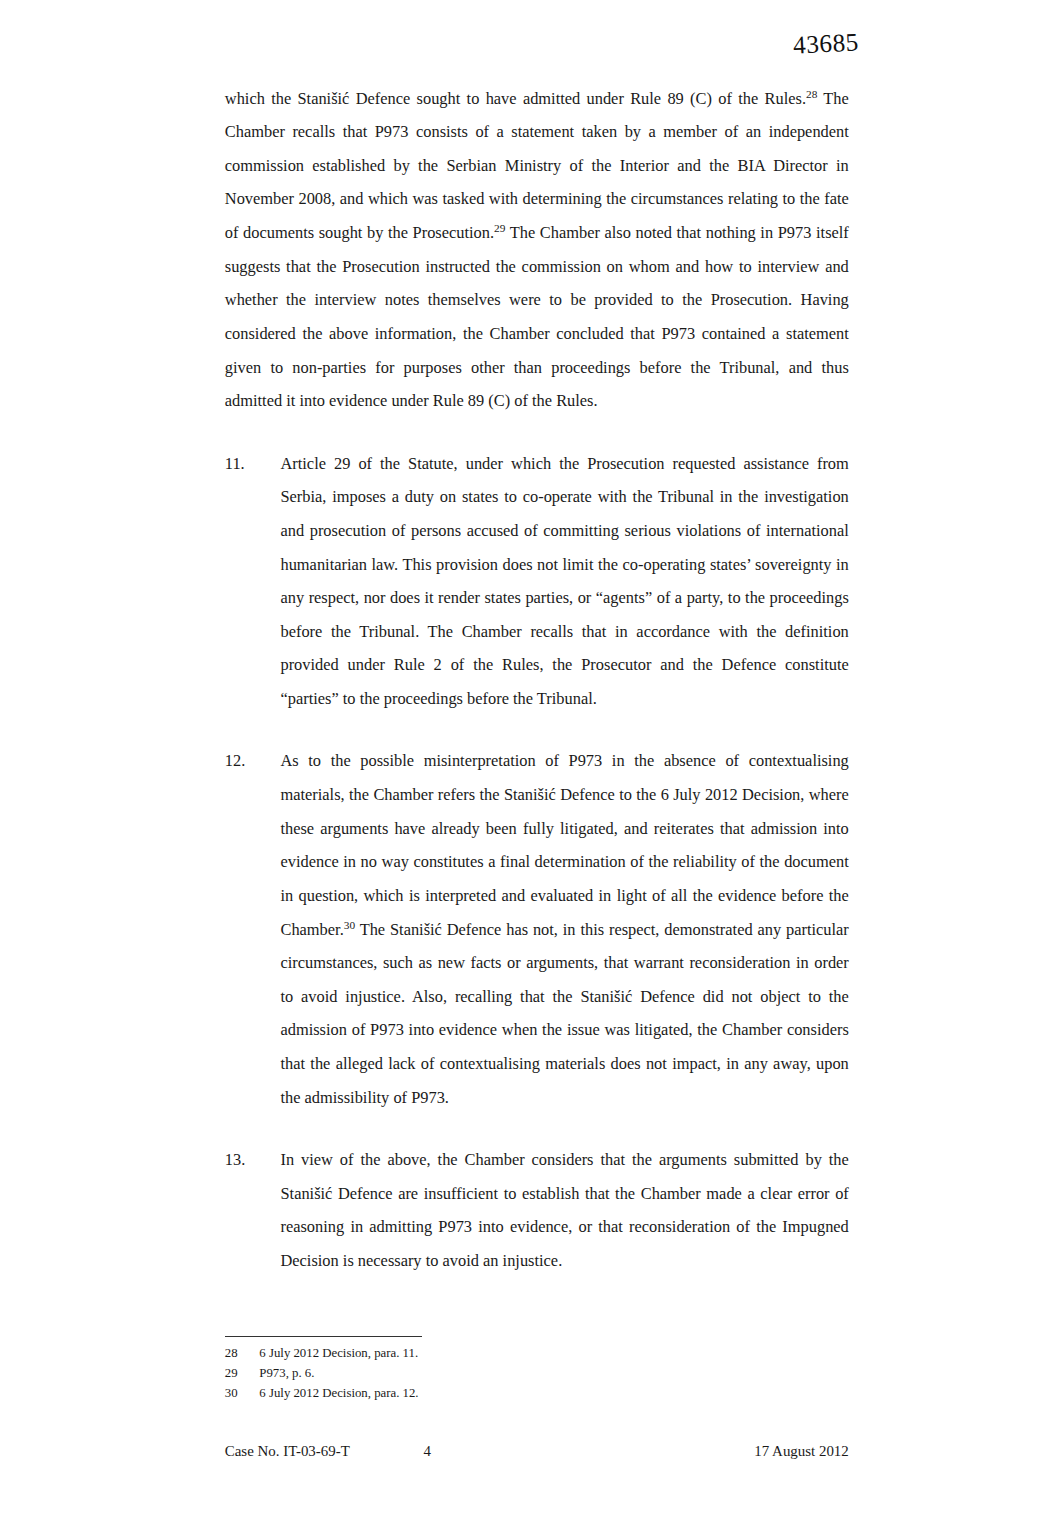43685
which the Stanišić Defence sought to have admitted under Rule 89 (C) of the Rules.28 The Chamber recalls that P973 consists of a statement taken by a member of an independent commission established by the Serbian Ministry of the Interior and the BIA Director in November 2008, and which was tasked with determining the circumstances relating to the fate of documents sought by the Prosecution.29 The Chamber also noted that nothing in P973 itself suggests that the Prosecution instructed the commission on whom and how to interview and whether the interview notes themselves were to be provided to the Prosecution. Having considered the above information, the Chamber concluded that P973 contained a statement given to non-parties for purposes other than proceedings before the Tribunal, and thus admitted it into evidence under Rule 89 (C) of the Rules.
11.
Article 29 of the Statute, under which the Prosecution requested assistance from Serbia, imposes a duty on states to co-operate with the Tribunal in the investigation and prosecution of persons accused of committing serious violations of international humanitarian law. This provision does not limit the co-operating states’ sovereignty in any respect, nor does it render states parties, or “agents” of a party, to the proceedings before the Tribunal. The Chamber recalls that in accordance with the definition provided under Rule 2 of the Rules, the Prosecutor and the Defence constitute “parties” to the proceedings before the Tribunal.
12.
As to the possible misinterpretation of P973 in the absence of contextualising materials, the Chamber refers the Stanišić Defence to the 6 July 2012 Decision, where these arguments have already been fully litigated, and reiterates that admission into evidence in no way constitutes a final determination of the reliability of the document in question, which is interpreted and evaluated in light of all the evidence before the Chamber.30 The Stanišić Defence has not, in this respect, demonstrated any particular circumstances, such as new facts or arguments, that warrant reconsideration in order to avoid injustice. Also, recalling that the Stanišić Defence did not object to the admission of P973 into evidence when the issue was litigated, the Chamber considers that the alleged lack of contextualising materials does not impact, in any away, upon the admissibility of P973.
13.
In view of the above, the Chamber considers that the arguments submitted by the Stanišić Defence are insufficient to establish that the Chamber made a clear error of reasoning in admitting P973 into evidence, or that reconsideration of the Impugned Decision is necessary to avoid an injustice.
28
6 July 2012 Decision, para. 11.
29
P973, p. 6.
30
6 July 2012 Decision, para. 12.
Case No. IT-03-69-T
4
17 August 2012